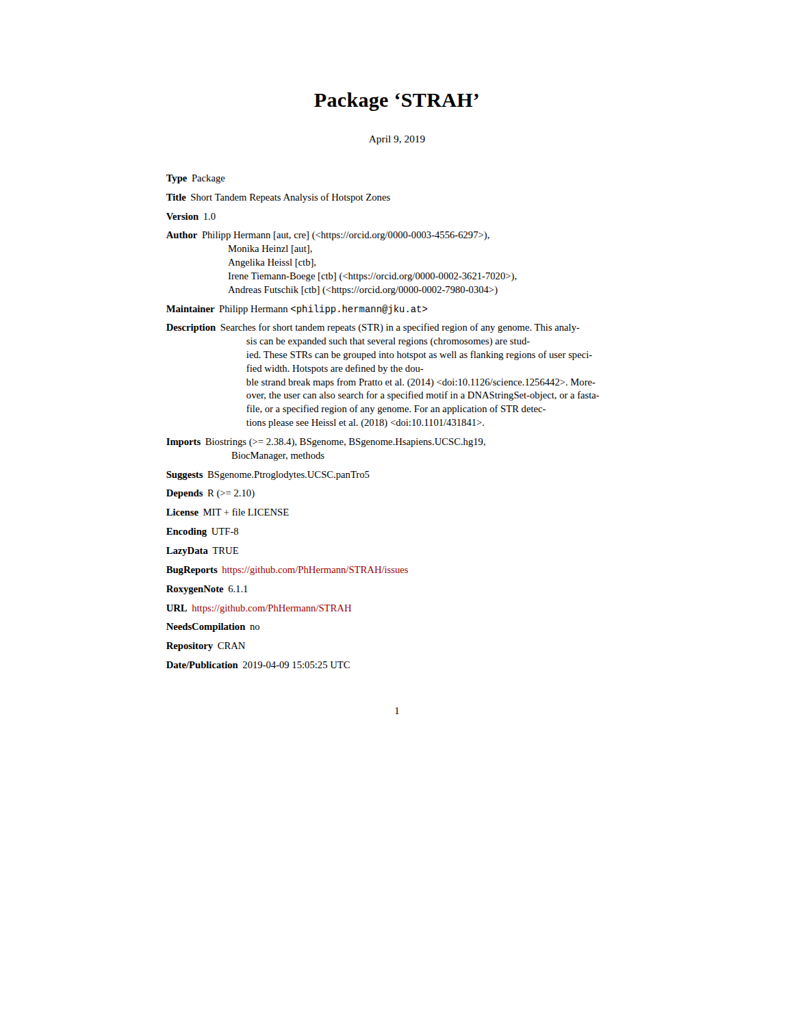Package ‘STRAH’
April 9, 2019
Type
Package
Title
Short Tandem Repeats Analysis of Hotspot Zones
Version
1.0
Author
Philipp Hermann [aut, cre] (<https://orcid.org/0000-0003-4556-6297>), Monika Heinzl [aut], Angelika Heissl [ctb], Irene Tiemann-Boege [ctb] (<https://orcid.org/0000-0002-3621-7020>), Andreas Futschik [ctb] (<https://orcid.org/0000-0002-7980-0304>)
Maintainer
Philipp Hermann <philipp.hermann@jku.at>
Description
Searches for short tandem repeats (STR) in a specified region of any genome. This analy- sis can be expanded such that several regions (chromosomes) are stud- ied. These STRs can be grouped into hotspot as well as flanking regions of user speci- fied width. Hotspots are defined by the dou- ble strand break maps from Pratto et al. (2014) <doi:10.1126/science.1256442>. More- over, the user can also search for a specified motif in a DNAStringSet-object, or a fasta- file, or a specified region of any genome. For an application of STR detec- tions please see Heissl et al. (2018) <doi:10.1101/431841>.
Imports
Biostrings (>= 2.38.4), BSgenome, BSgenome.Hsapiens.UCSC.hg19, BiocManager, methods
Suggests
BSgenome.Ptroglodytes.UCSC.panTro5
Depends
R (>= 2.10)
License
MIT + file LICENSE
Encoding
UTF-8
LazyData
TRUE
BugReports
https://github.com/PhHermann/STRAH/issues
RoxygenNote
6.1.1
URL
https://github.com/PhHermann/STRAH
NeedsCompilation
no
Repository
CRAN
Date/Publication
2019-04-09 15:05:25 UTC
1